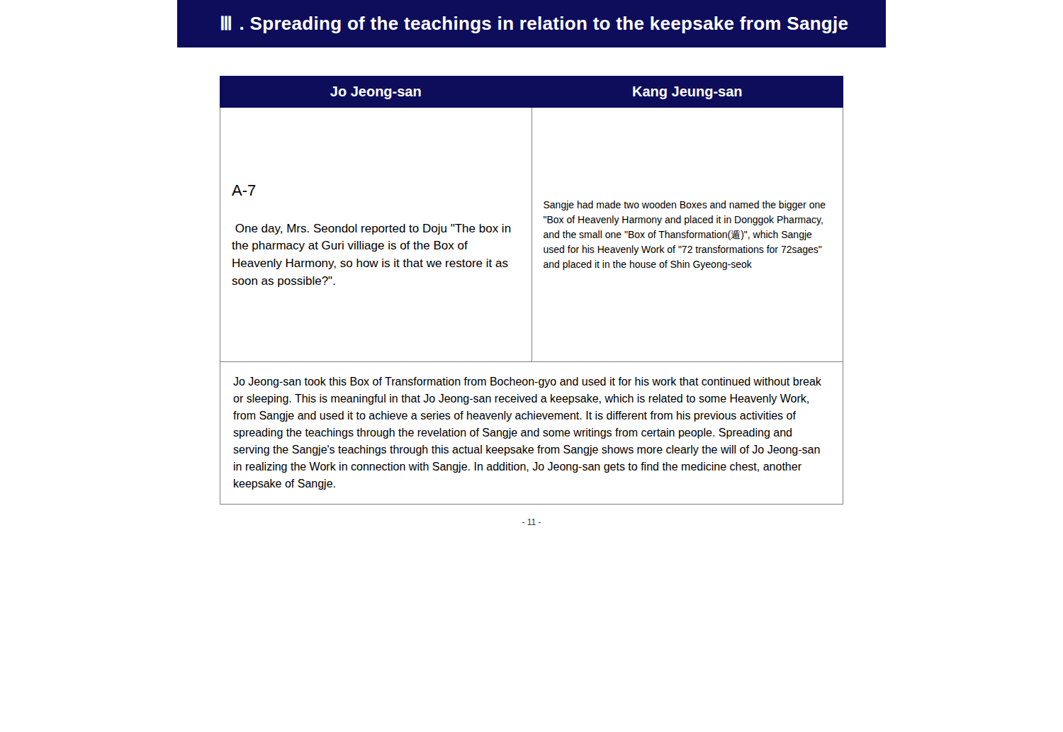Ⅲ . Spreading of the teachings in relation to the keepsake from Sangje
| Jo Jeong-san | Kang Jeung-san |
| --- | --- |
| A-7 One day, Mrs. Seondol reported to Doju "The box in the pharmacy at Guri villiage is of the Box of Heavenly Harmony, so how is it that we restore it as soon as possible?". | Sangje had made two wooden Boxes and named the bigger one "Box of Heavenly Harmony and placed it in Donggok Pharmacy, and the small one "Box of Thansformation(遁)", which Sangje used for his Heavenly Work of "72 transformations for 72sages" and placed it in the house of Shin Gyeong-seok |
| Jo Jeong-san took this Box of Transformation from Bocheon-gyo and used it for his work that continued without break or sleeping. This is meaningful in that Jo Jeong-san received a keepsake, which is related to some Heavenly Work, from Sangje and used it to achieve a series of heavenly achievement. It is different from his previous activities of spreading the teachings through the revelation of Sangje and some writings from certain people. Spreading and serving the Sangje's teachings through this actual keepsake from Sangje shows more clearly the will of Jo Jeong-san in realizing the Work in connection with Sangje. In addition, Jo Jeong-san gets to find the medicine chest, another keepsake of Sangje. |
- 11 -